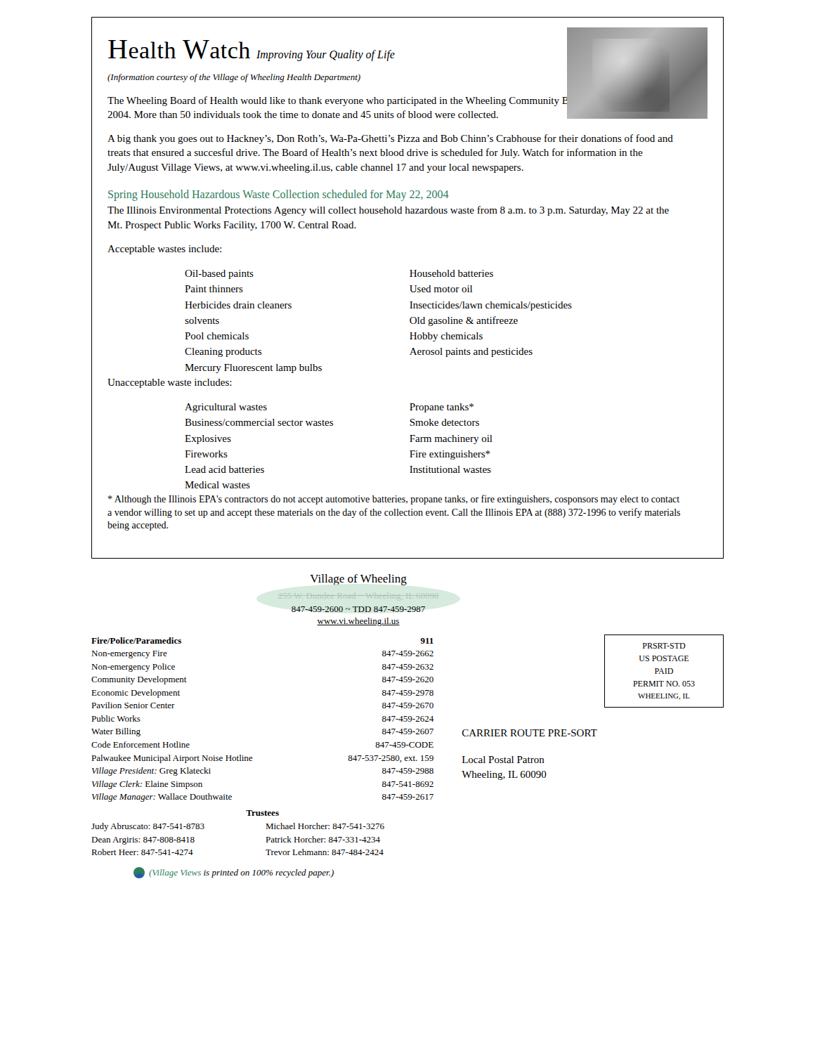Health Watch
Improving Your Quality of Life
(Information courtesy of the Village of Wheeling Health Department)
The Wheeling Board of Health would like to thank everyone who participated in the Wheeling Community Blood Drive on March 10, 2004. More than 50 individuals took the time to donate and 45 units of blood were collected.
A big thank you goes out to Hackney’s, Don Roth’s, Wa-Pa-Ghetti’s Pizza and Bob Chinn’s Crabhouse for their donations of food and treats that ensured a succesful drive. The Board of Health’s next blood drive is scheduled for July. Watch for information in the July/August Village Views, at www.vi.wheeling.il.us, cable channel 17 and your local newspapers.
Spring Household Hazardous Waste Collection scheduled for May 22, 2004
The Illinois Environmental Protections Agency will collect household hazardous waste from 8 a.m. to 3 p.m. Saturday, May 22 at the Mt. Prospect Public Works Facility, 1700 W. Central Road.
Acceptable wastes include:
| Oil-based paints | Household batteries |
| Paint thinners | Used motor oil |
| Herbicides drain cleaners | Insecticides/lawn chemicals/pesticides |
| solvents | Old gasoline & antifreeze |
| Pool chemicals | Hobby chemicals |
| Cleaning products | Aerosol paints and pesticides |
| Mercury Fluorescent lamp bulbs | |
Unacceptable waste includes:
| Agricultural wastes | Propane tanks* |
| Business/commercial sector wastes | Smoke detectors |
| Explosives | Farm machinery oil |
| Fireworks | Fire extinguishers* |
| Lead acid batteries | Institutional wastes |
| Medical wastes | |
* Although the Illinois EPA's contractors do not accept automotive batteries, propane tanks, or fire extinguishers, cosponsors may elect to contact a vendor willing to set up and accept these materials on the day of the collection event. Call the Illinois EPA at (888) 372-1996 to verify materials being accepted.
Village of Wheeling
255 W. Dundee Road ~ Wheeling, IL 60090
847-459-2600 ~ TDD 847-459-2987
www.vi.wheeling.il.us
| Fire/Police/Paramedics | 911 |
| Non-emergency Fire | 847-459-2662 |
| Non-emergency Police | 847-459-2632 |
| Community Development | 847-459-2620 |
| Economic Development | 847-459-2978 |
| Pavilion Senior Center | 847-459-2670 |
| Public Works | 847-459-2624 |
| Water Billing | 847-459-2607 |
| Code Enforcement Hotline | 847-459-CODE |
| Palwaukee Municipal Airport Noise Hotline | 847-537-2580, ext. 159 |
| Village President: Greg Klatecki | 847-459-2988 |
| Village Clerk: Elaine Simpson | 847-541-8692 |
| Village Manager: Wallace Douthwaite | 847-459-2617 |
Trustees
| Judy Abruscato: 847-541-8783 | Michael Horcher: 847-541-3276 |
| Dean Argiris: 847-808-8418 | Patrick Horcher: 847-331-4234 |
| Robert Heer: 847-541-4274 | Trevor Lehmann: 847-484-2424 |
(Village Views is printed on 100% recycled paper.)
PRSRT-STD US POSTAGE PAID PERMIT NO. 053 WHEELING, IL
CARRIER ROUTE PRE-SORT
Local Postal Patron
Wheeling, IL 60090